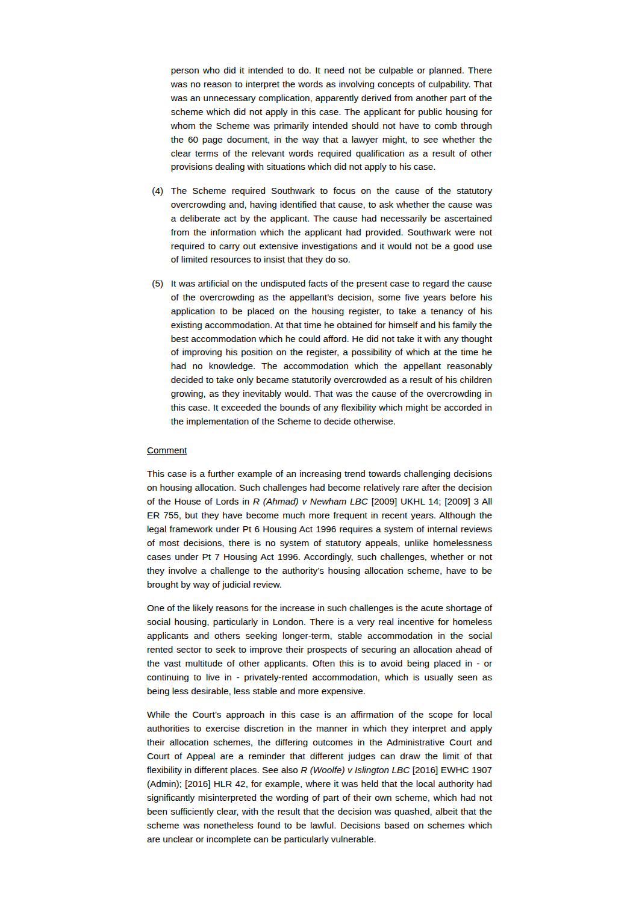person who did it intended to do. It need not be culpable or planned. There was no reason to interpret the words as involving concepts of culpability. That was an unnecessary complication, apparently derived from another part of the scheme which did not apply in this case. The applicant for public housing for whom the Scheme was primarily intended should not have to comb through the 60 page document, in the way that a lawyer might, to see whether the clear terms of the relevant words required qualification as a result of other provisions dealing with situations which did not apply to his case.
(4) The Scheme required Southwark to focus on the cause of the statutory overcrowding and, having identified that cause, to ask whether the cause was a deliberate act by the applicant. The cause had necessarily be ascertained from the information which the applicant had provided. Southwark were not required to carry out extensive investigations and it would not be a good use of limited resources to insist that they do so.
(5) It was artificial on the undisputed facts of the present case to regard the cause of the overcrowding as the appellant’s decision, some five years before his application to be placed on the housing register, to take a tenancy of his existing accommodation. At that time he obtained for himself and his family the best accommodation which he could afford. He did not take it with any thought of improving his position on the register, a possibility of which at the time he had no knowledge. The accommodation which the appellant reasonably decided to take only became statutorily overcrowded as a result of his children growing, as they inevitably would. That was the cause of the overcrowding in this case. It exceeded the bounds of any flexibility which might be accorded in the implementation of the Scheme to decide otherwise.
Comment
This case is a further example of an increasing trend towards challenging decisions on housing allocation. Such challenges had become relatively rare after the decision of the House of Lords in R (Ahmad) v Newham LBC [2009] UKHL 14; [2009] 3 All ER 755, but they have become much more frequent in recent years. Although the legal framework under Pt 6 Housing Act 1996 requires a system of internal reviews of most decisions, there is no system of statutory appeals, unlike homelessness cases under Pt 7 Housing Act 1996. Accordingly, such challenges, whether or not they involve a challenge to the authority’s housing allocation scheme, have to be brought by way of judicial review.
One of the likely reasons for the increase in such challenges is the acute shortage of social housing, particularly in London. There is a very real incentive for homeless applicants and others seeking longer-term, stable accommodation in the social rented sector to seek to improve their prospects of securing an allocation ahead of the vast multitude of other applicants. Often this is to avoid being placed in - or continuing to live in - privately-rented accommodation, which is usually seen as being less desirable, less stable and more expensive.
While the Court’s approach in this case is an affirmation of the scope for local authorities to exercise discretion in the manner in which they interpret and apply their allocation schemes, the differing outcomes in the Administrative Court and Court of Appeal are a reminder that different judges can draw the limit of that flexibility in different places. See also R (Woolfe) v Islington LBC [2016] EWHC 1907 (Admin); [2016] HLR 42, for example, where it was held that the local authority had significantly misinterpreted the wording of part of their own scheme, which had not been sufficiently clear, with the result that the decision was quashed, albeit that the scheme was nonetheless found to be lawful. Decisions based on schemes which are unclear or incomplete can be particularly vulnerable.